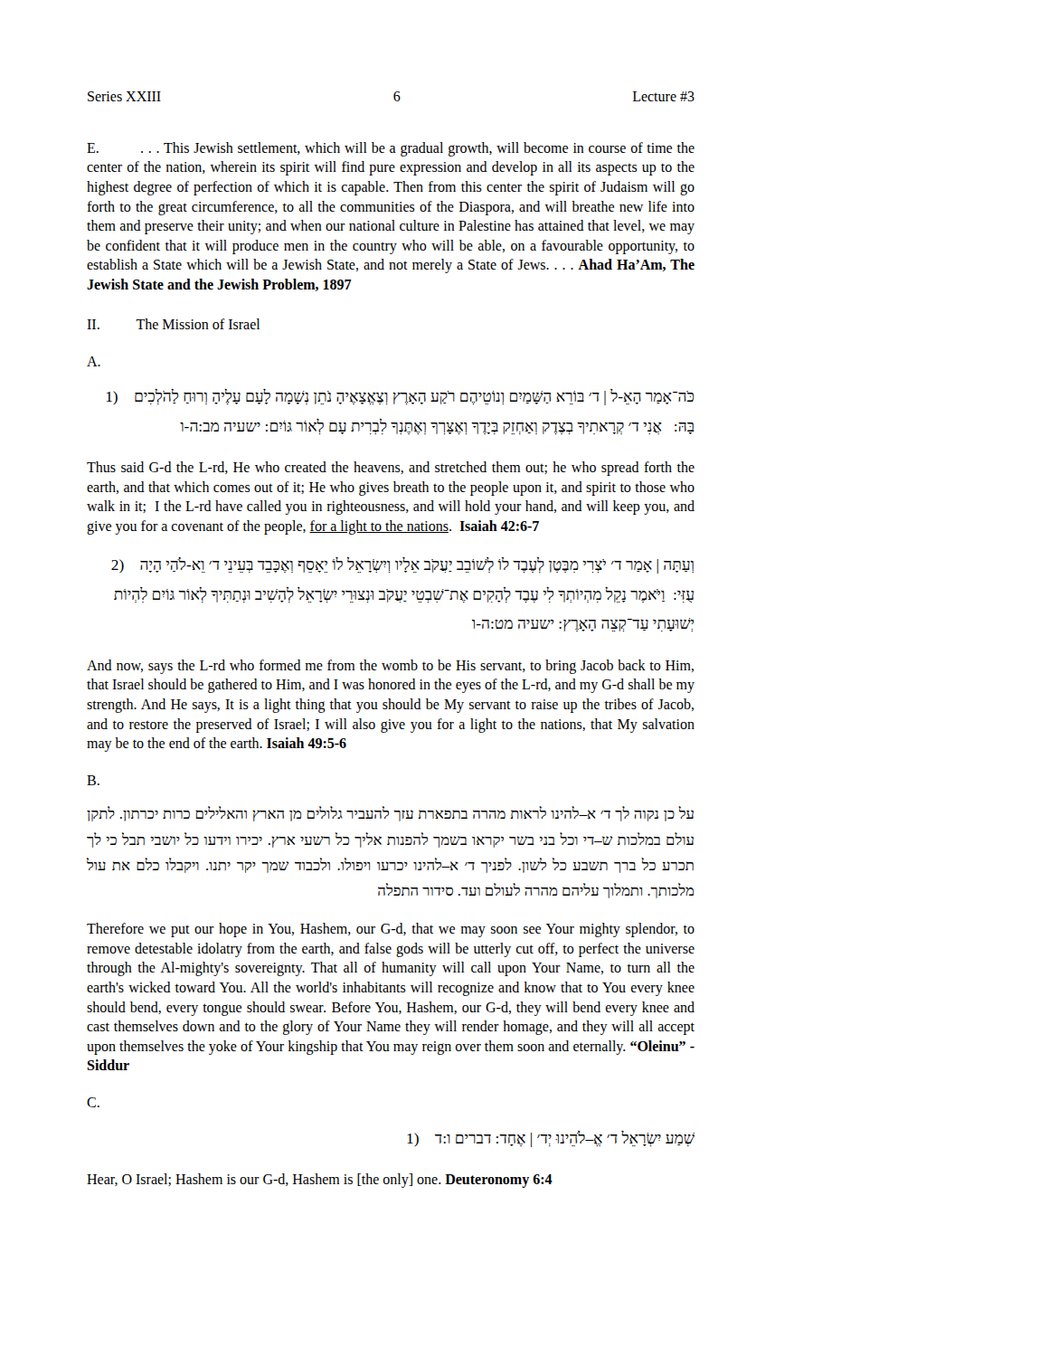Series XXIII 6 Lecture #3
E. . . . This Jewish settlement, which will be a gradual growth, will become in course of time the center of the nation, wherein its spirit will find pure expression and develop in all its aspects up to the highest degree of perfection of which it is capable. Then from this center the spirit of Judaism will go forth to the great circumference, to all the communities of the Diaspora, and will breathe new life into them and preserve their unity; and when our national culture in Palestine has attained that level, we may be confident that it will produce men in the country who will be able, on a favourable opportunity, to establish a State which will be a Jewish State, and not merely a State of Jews. . . . Ahad Ha’Am, The Jewish State and the Jewish Problem, 1897
II. The Mission of Israel
A.
כֹּה־אָמַר הָאֵ-ל | ד׳ בּוֹרֵא הַשָּׁמַיִם וְנוֹטֵיהֶם רֹקַע הָאָרֶץ וְצֶאֱצָאֶיהָ נֹתֵן נְשָׁמָה לָעָם עָלֶיהָ וְרוּחַ לַהֹלְכִים (1 בָּהּ: אֲנִי ד׳ קְרָאתִיךָ בְצֶדֶק וְאַחְזֵק בְּיָדֶךָ וְאֶצָּרְךָ וְאֶתֶּנְךָ לִבְרִית עָם לְאוֹר גּוֹיִם: ישעיה מב:ה-ו
Thus said G-d the L-rd, He who created the heavens, and stretched them out; he who spread forth the earth, and that which comes out of it; He who gives breath to the people upon it, and spirit to those who walk in it; I the L-rd have called you in righteousness, and will hold your hand, and will keep you, and give you for a covenant of the people, for a light to the nations. Isaiah 42:6-7
וְעַתָּה | אָמַר ד׳ יֹצְרִי מִבֶּטֶן לְעֶבֶד לוֹ לְשׁוֹבֵב יַעֲקֹב אֵלָיו וְיִשְׂרָאֵל לוֹ יֵאָסֵף וְאֶכָּבֵד בְּעֵינֵי ד׳ וֵא-לֹהַי הָיָה (2 עֻזִּי: וַיֹּאמֶר נָקֵל מִהְיוֹתְךָ לִי עֶבֶד לְהָקִים אֶת־שִׁבְטֵי יַעֲקֹב וּנְצוּרֵי יִשְׂרָאֵל לְהָשִׁיב וּנְתַתִּיךָ לְאוֹר גּוֹיִם לִהְיוֹת יְשׁוּעָתִי עַד־קְצֵה הָאָרֶץ: ישעיה מט:ה-ו
And now, says the L-rd who formed me from the womb to be His servant, to bring Jacob back to Him, that Israel should be gathered to Him, and I was honored in the eyes of the L-rd, and my G-d shall be my strength. And He says, It is a light thing that you should be My servant to raise up the tribes of Jacob, and to restore the preserved of Israel; I will also give you for a light to the nations, that My salvation may be to the end of the earth. Isaiah 49:5-6
B.
על כן נקוה לך ד׳ א–להינו לראות מהרה בתפארת עזך להעביר גלולים מן הארץ והאלילים כרות יכרתון. לתקן עולם במלכות ש–די וכל בני בשר יקראו בשמך להפנות אליך כל רשעי ארץ. יכירו וידעו כל יושבי תבל כי לך תכרע כל ברך תשבע כל לשון. לפניך ד׳ א–להינו יכרעו ויפולו. ולכבוד שמך יקר יתנו. ויקבלו כלם את עול מלכותך. ותמלוך עליהם מהרה לעולם ועד. סידור התפלה
Therefore we put our hope in You, Hashem, our G-d, that we may soon see Your mighty splendor, to remove detestable idolatry from the earth, and false gods will be utterly cut off, to perfect the universe through the Al-mighty's sovereignty. That all of humanity will call upon Your Name, to turn all the earth's wicked toward You. All the world's inhabitants will recognize and know that to You every knee should bend, every tongue should swear. Before You, Hashem, our G-d, they will bend every knee and cast themselves down and to the glory of Your Name they will render homage, and they will all accept upon themselves the yoke of Your kingship that You may reign over them soon and eternally. “Oleinu” - Siddur
C.
שְׁמַע יִשְׂרָאֵל ד׳ אֱ–לֹהֵינוּ יְד׳ | אֶחָד: דברים ו:ד (1
Hear, O Israel; Hashem is our G-d, Hashem is [the only] one. Deuteronomy 6:4